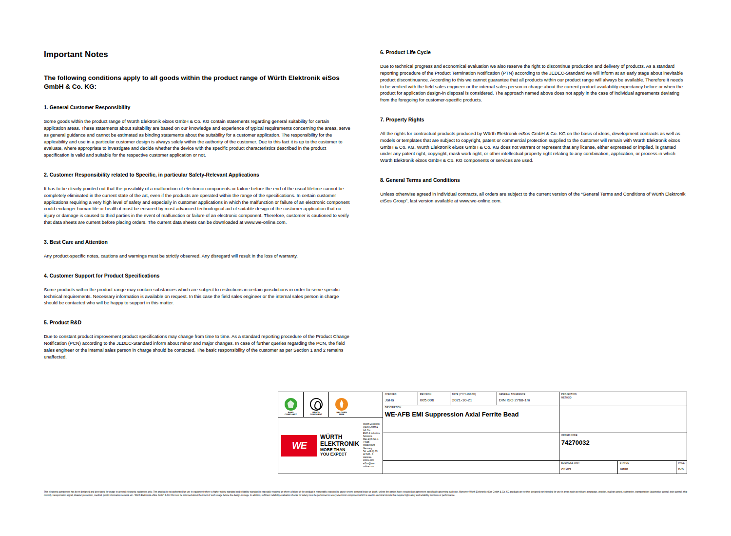Important Notes
The following conditions apply to all goods within the product range of Würth Elektronik eiSos GmbH & Co. KG:
1. General Customer Responsibility
Some goods within the product range of Würth Elektronik eiSos GmbH & Co. KG contain statements regarding general suitability for certain application areas. These statements about suitability are based on our knowledge and experience of typical requirements concerning the areas, serve as general guidance and cannot be estimated as binding statements about the suitability for a customer application. The responsibility for the applicability and use in a particular customer design is always solely within the authority of the customer. Due to this fact it is up to the customer to evaluate, where appropriate to investigate and decide whether the device with the specific product characteristics described in the product specification is valid and suitable for the respective customer application or not.
2. Customer Responsibility related to Specific, in particular Safety-Relevant Applications
It has to be clearly pointed out that the possibility of a malfunction of electronic components or failure before the end of the usual lifetime cannot be completely eliminated in the current state of the art, even if the products are operated within the range of the specifications. In certain customer applications requiring a very high level of safety and especially in customer applications in which the malfunction or failure of an electronic component could endanger human life or health it must be ensured by most advanced technological aid of suitable design of the customer application that no injury or damage is caused to third parties in the event of malfunction or failure of an electronic component. Therefore, customer is cautioned to verify that data sheets are current before placing orders. The current data sheets can be downloaded at www.we-online.com.
3. Best Care and Attention
Any product-specific notes, cautions and warnings must be strictly observed. Any disregard will result in the loss of warranty.
4. Customer Support for Product Specifications
Some products within the product range may contain substances which are subject to restrictions in certain jurisdictions in order to serve specific technical requirements. Necessary information is available on request. In this case the field sales engineer or the internal sales person in charge should be contacted who will be happy to support in this matter.
5. Product R&D
Due to constant product improvement product specifications may change from time to time. As a standard reporting procedure of the Product Change Notification (PCN) according to the JEDEC-Standard inform about minor and major changes. In case of further queries regarding the PCN, the field sales engineer or the internal sales person in charge should be contacted. The basic responsibility of the customer as per Section 1 and 2 remains unaffected.
6. Product Life Cycle
Due to technical progress and economical evaluation we also reserve the right to discontinue production and delivery of products. As a standard reporting procedure of the Product Termination Notification (PTN) according to the JEDEC-Standard we will inform at an early stage about inevitable product discontinuance. According to this we cannot guarantee that all products within our product range will always be available. Therefore it needs to be verified with the field sales engineer or the internal sales person in charge about the current product availability expectancy before or when the product for application design-in disposal is considered. The approach named above does not apply in the case of individual agreements deviating from the foregoing for customer-specific products.
7. Property Rights
All the rights for contractual products produced by Würth Elektronik eiSos GmbH & Co. KG on the basis of ideas, development contracts as well as models or templates that are subject to copyright, patent or commercial protection supplied to the customer will remain with Würth Elektronik eiSos GmbH & Co. KG. Würth Elektronik eiSos GmbH & Co. KG does not warrant or represent that any license, either expressed or implied, is granted under any patent right, copyright, mask work right, or other intellectual property right relating to any combination, application, or process in which Würth Elektronik eiSos GmbH & Co. KG components or services are used.
8. General Terms and Conditions
Unless otherwise agreed in individual contracts, all orders are subject to the current version of the “General Terms and Conditions of Würth Elektronik eiSos Group”, last version available at www.we-online.com.
RoHS
COMPLIANT
REACh
COMPLIANT
HALOGEN
FREE
WE
WÜRTH
ELEKTRONIK
MORE THAN
YOU EXPECT
Würth Elektronik eiSos GmbH & Co. KG
EMC & Inductive Solutions
Max-Eyth-Str. 1
74638 Waldenburg
Germany
Tel. +49 (0) 79 42 945 - 0
www.we-online.com
eiSos@we-online.com
CHECKED
JaHa
REVISION
005.006
DATE (YYYY-MM-DD)
2021-10-21
GENERAL TOLERANCE
DIN ISO 2768-1m
PROJECTION
METHOD
DESCRIPTION
WE-AFB EMI Suppression Axial Ferrite Bead
ORDER CODE
74270032
BUSINESS UNIT
eiSos
STATUS
Valid
PAGE
6/6
This electronic component has been designed and developed for usage in general electronic equipment only. This product is not authorized for use in equipment where a higher safety standard and reliability standard is especially required or where a failure of the product is reasonably expected to cause severe personal injury or death, unless the parties have executed an agreement specifically governing such use. Moreover Würth Elektronik eiSos GmbH & Co. KG products are neither designed nor intended for use in areas such as military, aerospace, aviation, nuclear control, submarine, transportation (automotive control, train control, ship control), transportation signal, disaster prevention, medical, public information network etc.. Würth Elektronik eiSos GmbH & Co KG must be informed about the intent of such usage before the design-in stage. In addition, sufficient reliability evaluation checks for safety must be performed on every electronic component which is used in electrical circuits that require high safety and reliability functions or performance.